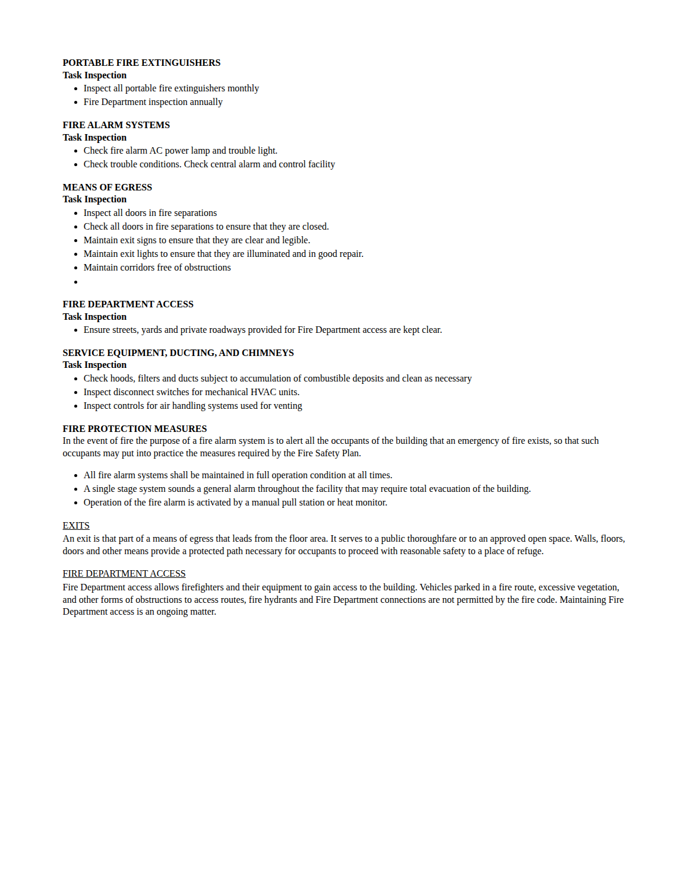Portable Fire Extinguishers
Task Inspection
Inspect all portable fire extinguishers monthly
Fire Department inspection annually
Fire Alarm Systems
Task Inspection
Check fire alarm AC power lamp and trouble light.
Check trouble conditions. Check central alarm and control facility
Means of Egress
Task Inspection
Inspect all doors in fire separations
Check all doors in fire separations to ensure that they are closed.
Maintain exit signs to ensure that they are clear and legible.
Maintain exit lights to ensure that they are illuminated and in good repair.
Maintain corridors free of obstructions
Fire Department Access
Task Inspection
Ensure streets, yards and private roadways provided for Fire Department access are kept clear.
Service Equipment, Ducting, and Chimneys
Task Inspection
Check hoods, filters and ducts subject to accumulation of combustible deposits and clean as necessary
Inspect disconnect switches for mechanical HVAC units.
Inspect controls for air handling systems used for venting
Fire Protection Measures
In the event of fire the purpose of a fire alarm system is to alert all the occupants of the building that an emergency of fire exists, so that such occupants may put into practice the measures required by the Fire Safety Plan.
All fire alarm systems shall be maintained in full operation condition at all times.
A single stage system sounds a general alarm throughout the facility that may require total evacuation of the building.
Operation of the fire alarm is activated by a manual pull station or heat monitor.
EXITS
An exit is that part of a means of egress that leads from the floor area. It serves to a public thoroughfare or to an approved open space. Walls, floors, doors and other means provide a protected path necessary for occupants to proceed with reasonable safety to a place of refuge.
FIRE DEPARTMENT ACCESS
Fire Department access allows firefighters and their equipment to gain access to the building. Vehicles parked in a fire route, excessive vegetation, and other forms of obstructions to access routes, fire hydrants and Fire Department connections are not permitted by the fire code. Maintaining Fire Department access is an ongoing matter.